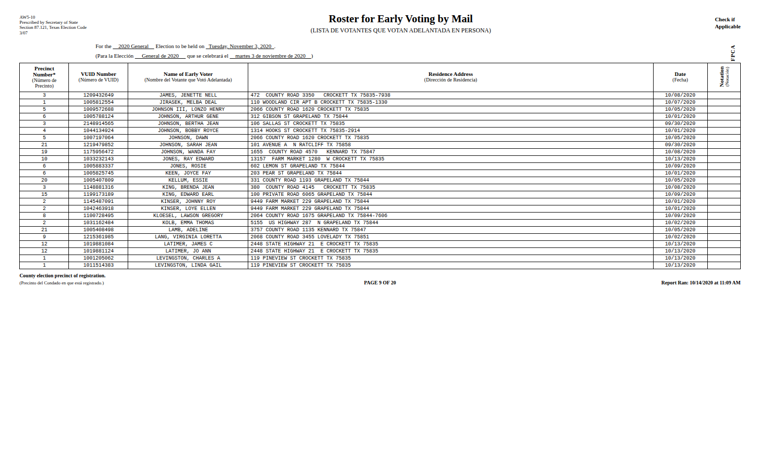AW5-10
Prescribed by Secretary of State
Section 87.121, Texas Election Code
3/07
Roster for Early Voting by Mail
(LISTA DE VOTANTES QUE VOTAN ADELANTADA EN PERSONA)
Check if
Applicable
For the 2020 General Election to be held on Tuesday, November 3, 2020 .
(Para la Elección General de 2020 que se celebrará el martes 3 de noviembre de 2020 )
FPCA
| Precinct Number* (Número de Precinto) | VUID Number (Número de VUID) | Name of Early Voter (Nombre del Votante que Votó Adelantada) | Residence Address (Dirección de Residencia) | Date (Fecha) | Notation (Notación) |
| --- | --- | --- | --- | --- | --- |
| 3 | 1209432649 | JAMES, JENETTE NELL | 472 COUNTY ROAD 3350 CROCKETT TX 75835-7938 | 10/08/2020 | |
| 1 | 1005812554 | JIRASEK, MELBA DEAL | 110 WOODLAND CIR APT B CROCKETT TX 75835-1330 | 10/07/2020 | |
| 5 | 1009572688 | JOHNSON III, LONZO HENRY | 2066 COUNTY ROAD 1620 CROCKETT TX 75835 | 10/05/2020 | |
| 6 | 1005788124 | JOHNSON, ARTHUR GENE | 312 GIBSON ST GRAPELAND TX 75844 | 10/01/2020 | |
| 3 | 2148914565 | JOHNSON, BERTHA JEAN | 106 SALLAS ST CROCKETT TX 75835 | 09/30/2020 | |
| 4 | 1044134924 | JOHNSON, BOBBY ROYCE | 1314 HOOKS ST CROCKETT TX 75835-2914 | 10/01/2020 | |
| 5 | 1007197064 | JOHNSON, DAWN | 2066 COUNTY ROAD 1620 CROCKETT TX 75835 | 10/05/2020 | |
| 21 | 1219479852 | JOHNSON, SARAH JEAN | 101 AVENUE A N RATCLIFF TX 75858 | 09/30/2020 | |
| 19 | 1175956472 | JOHNSON, WANDA FAY | 1655 COUNTY ROAD 4570 KENNARD TX 75847 | 10/08/2020 | |
| 10 | 1033232143 | JONES, RAY EDWARD | 13157 FARM MARKET 1280 W CROCKETT TX 75835 | 10/13/2020 | |
| 6 | 1005883337 | JONES, ROSIE | 602 LEMON ST GRAPELAND TX 75844 | 10/09/2020 | |
| 6 | 1005825745 | KEEN, JOYCE FAY | 203 PEAR ST GRAPELAND TX 75844 | 10/01/2020 | |
| 20 | 1005407809 | KELLUM, ESSIE | 331 COUNTY ROAD 1193 GRAPELAND TX 75844 | 10/05/2020 | |
| 3 | 1148881316 | KING, BRENDA JEAN | 380 COUNTY ROAD 4145 CROCKETT TX 75835 | 10/08/2020 | |
| 15 | 1199173189 | KING, EDWARD EARL | 100 PRIVATE ROAD 6065 GRAPELAND TX 75844 | 10/09/2020 | |
| 2 | 1145487091 | KINSER, JOHNNY ROY | 9449 FARM MARKET 229 GRAPELAND TX 75844 | 10/01/2020 | |
| 2 | 1042463918 | KINSER, LOYE ELLEN | 9449 FARM MARKET 229 GRAPELAND TX 75844 | 10/01/2020 | |
| 8 | 1100728495 | KLOESEL, LAWSON GREGORY | 2064 COUNTY ROAD 1675 GRAPELAND TX 75844-7606 | 10/09/2020 | |
| 2 | 1031162484 | KOLB, EMMA THOMAS | 5155 US HIGHWAY 287 N GRAPELAND TX 75844 | 10/02/2020 | |
| 21 | 1005408498 | LAMB, ADELINE | 3757 COUNTY ROAD 1135 KENNARD TX 75847 | 10/05/2020 | |
| 9 | 1215361985 | LANG, VIRGINIA LORETTA | 2068 COUNTY ROAD 3455 LOVELADY TX 75851 | 10/02/2020 | |
| 12 | 1019881084 | LATIMER, JAMES C | 2448 STATE HIGHWAY 21 E CROCKETT TX 75835 | 10/13/2020 | |
| 12 | 1019881124 | LATIMER, JO ANN | 2448 STATE HIGHWAY 21 E CROCKETT TX 75835 | 10/13/2020 | |
| 1 | 1001205062 | LEVINGSTON, CHARLES A | 119 PINEVIEW ST CROCKETT TX 75835 | 10/13/2020 | |
| 1 | 1011514383 | LEVINGSTON, LINDA GAIL | 119 PINEVIEW ST CROCKETT TX 75835 | 10/13/2020 | |
County election precinct of registration.
(Precinto del Condado en que está registrado.)
PAGE 9 OF 20
Report Ran: 10/14/2020 at 11:09 AM